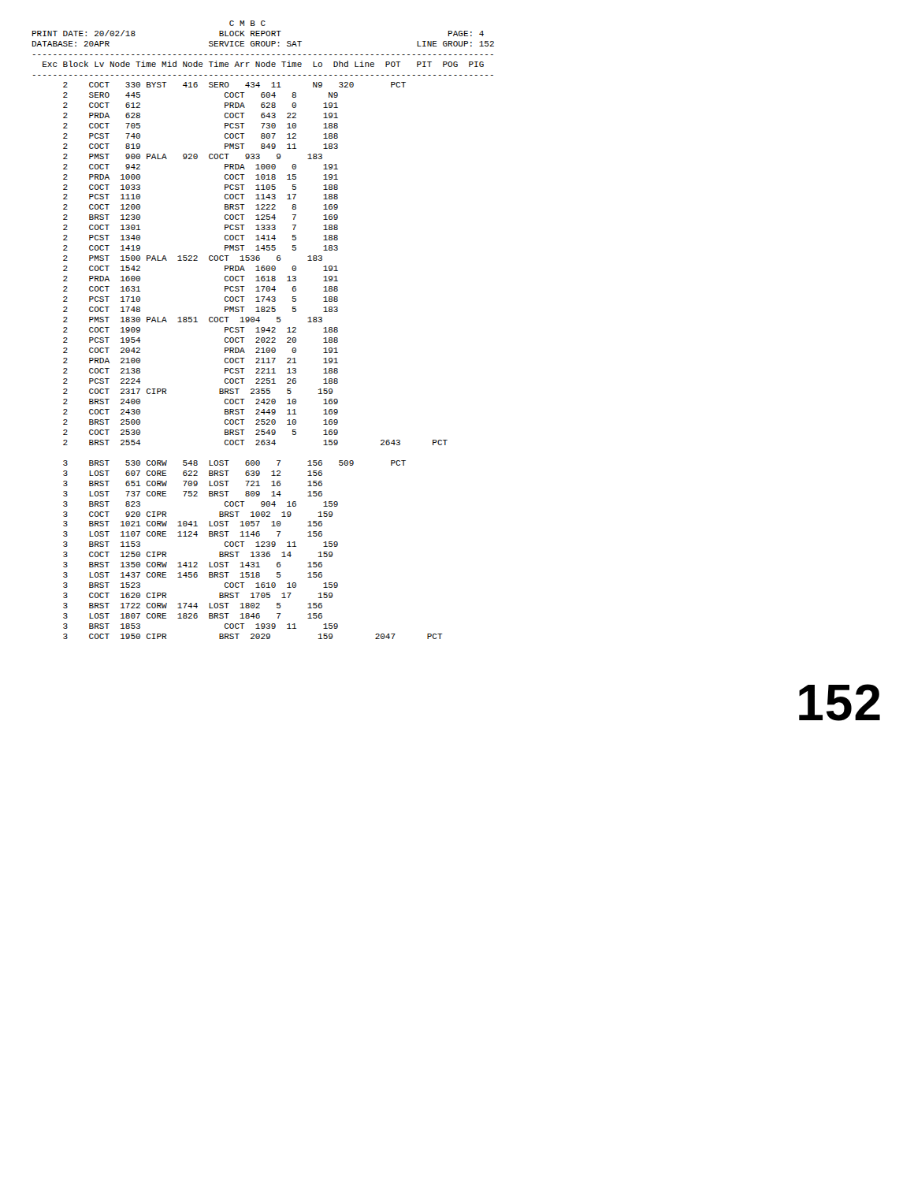C M B C
PRINT DATE: 20/02/18                BLOCK REPORT                                PAGE: 4
DATABASE: 20APR                   SERVICE GROUP: SAT                      LINE GROUP: 152
-----------------------------------------------------------------------------------------
  Exc Block Lv Node Time Mid Node Time Arr Node Time  Lo  Dhd Line  POT   PIT  POG  PIG
-----------------------------------------------------------------------------------------
      2    COCT   330 BYST   416  SERO   434  11      N9   320       PCT
      2    SERO   445                COCT   604   8      N9
      2    COCT   612                PRDA   628   0     191
      2    PRDA   628                COCT   643  22     191
      2    COCT   705                PCST   730  10     188
      2    PCST   740                COCT   807  12     188
      2    COCT   819                PMST   849  11     183
      2    PMST   900 PALA   920  COCT   933   9     183
      2    COCT   942                PRDA  1000   0     191
      2    PRDA  1000                COCT  1018  15     191
      2    COCT  1033                PCST  1105   5     188
      2    PCST  1110                COCT  1143  17     188
      2    COCT  1200                BRST  1222   8     169
      2    BRST  1230                COCT  1254   7     169
      2    COCT  1301                PCST  1333   7     188
      2    PCST  1340                COCT  1414   5     188
      2    COCT  1419                PMST  1455   5     183
      2    PMST  1500 PALA  1522  COCT  1536   6     183
      2    COCT  1542                PRDA  1600   0     191
      2    PRDA  1600                COCT  1618  13     191
      2    COCT  1631                PCST  1704   6     188
      2    PCST  1710                COCT  1743   5     188
      2    COCT  1748                PMST  1825   5     183
      2    PMST  1830 PALA  1851  COCT  1904   5     183
      2    COCT  1909                PCST  1942  12     188
      2    PCST  1954                COCT  2022  20     188
      2    COCT  2042                PRDA  2100   0     191
      2    PRDA  2100                COCT  2117  21     191
      2    COCT  2138                PCST  2211  13     188
      2    PCST  2224                COCT  2251  26     188
      2    COCT  2317 CIPR          BRST  2355   5     159
      2    BRST  2400                COCT  2420  10     169
      2    COCT  2430                BRST  2449  11     169
      2    BRST  2500                COCT  2520  10     169
      2    COCT  2530                BRST  2549   5     169
      2    BRST  2554                COCT  2634         159        2643      PCT

      3    BRST   530 CORW   548  LOST   600   7     156   509       PCT
      3    LOST   607 CORE   622  BRST   639  12     156
      3    BRST   651 CORW   709  LOST   721  16     156
      3    LOST   737 CORE   752  BRST   809  14     156
      3    BRST   823                COCT   904  16     159
      3    COCT   920 CIPR          BRST  1002  19     159
      3    BRST  1021 CORW  1041  LOST  1057  10     156
      3    LOST  1107 CORE  1124  BRST  1146   7     156
      3    BRST  1153                COCT  1239  11     159
      3    COCT  1250 CIPR          BRST  1336  14     159
      3    BRST  1350 CORW  1412  LOST  1431   6     156
      3    LOST  1437 CORE  1456  BRST  1518   5     156
      3    BRST  1523                COCT  1610  10     159
      3    COCT  1620 CIPR          BRST  1705  17     159
      3    BRST  1722 CORW  1744  LOST  1802   5     156
      3    LOST  1807 CORE  1826  BRST  1846   7     156
      3    BRST  1853                COCT  1939  11     159
      3    COCT  1950 CIPR          BRST  2029         159        2047      PCT
152